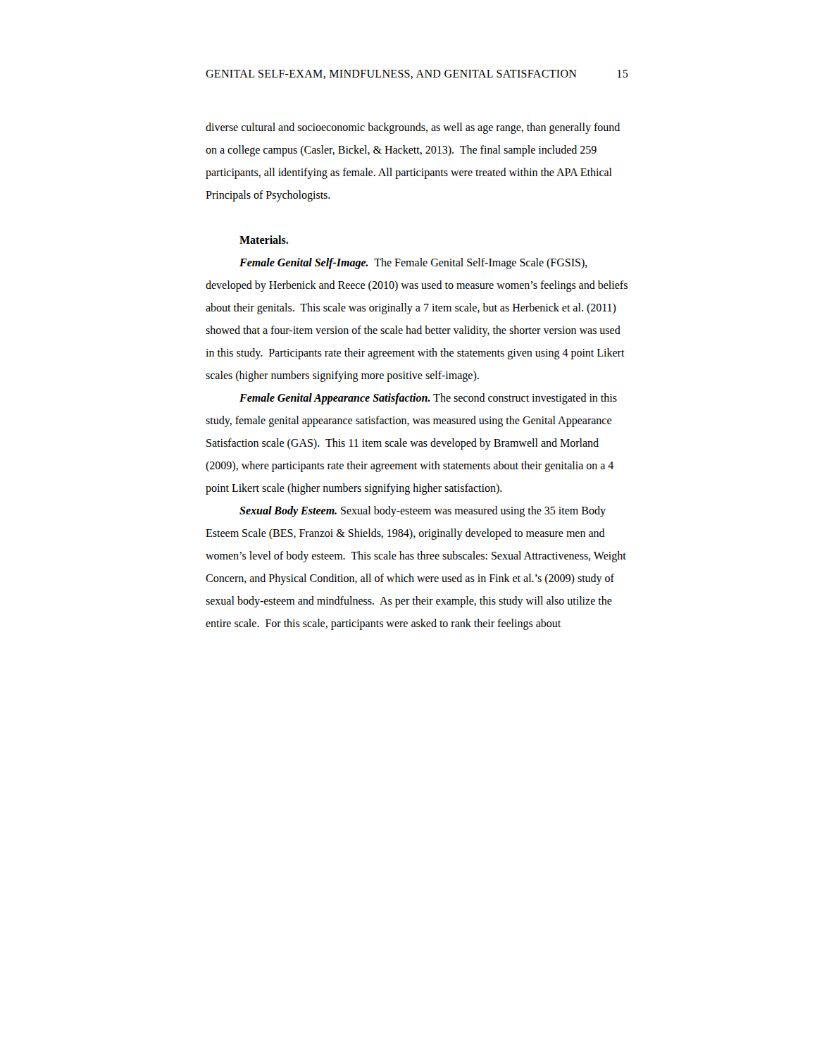Genital Self-Exam, Mindfulness, and Genital Satisfaction 15
diverse cultural and socioeconomic backgrounds, as well as age range, than generally found on a college campus (Casler, Bickel, & Hackett, 2013). The final sample included 259 participants, all identifying as female. All participants were treated within the APA Ethical Principals of Psychologists.
Materials.
Female Genital Self-Image. The Female Genital Self-Image Scale (FGSIS), developed by Herbenick and Reece (2010) was used to measure women’s feelings and beliefs about their genitals. This scale was originally a 7 item scale, but as Herbenick et al. (2011) showed that a four-item version of the scale had better validity, the shorter version was used in this study. Participants rate their agreement with the statements given using 4 point Likert scales (higher numbers signifying more positive self-image).
Female Genital Appearance Satisfaction. The second construct investigated in this study, female genital appearance satisfaction, was measured using the Genital Appearance Satisfaction scale (GAS). This 11 item scale was developed by Bramwell and Morland (2009), where participants rate their agreement with statements about their genitalia on a 4 point Likert scale (higher numbers signifying higher satisfaction).
Sexual Body Esteem. Sexual body-esteem was measured using the 35 item Body Esteem Scale (BES, Franzoi & Shields, 1984), originally developed to measure men and women’s level of body esteem. This scale has three subscales: Sexual Attractiveness, Weight Concern, and Physical Condition, all of which were used as in Fink et al.’s (2009) study of sexual body-esteem and mindfulness. As per their example, this study will also utilize the entire scale. For this scale, participants were asked to rank their feelings about